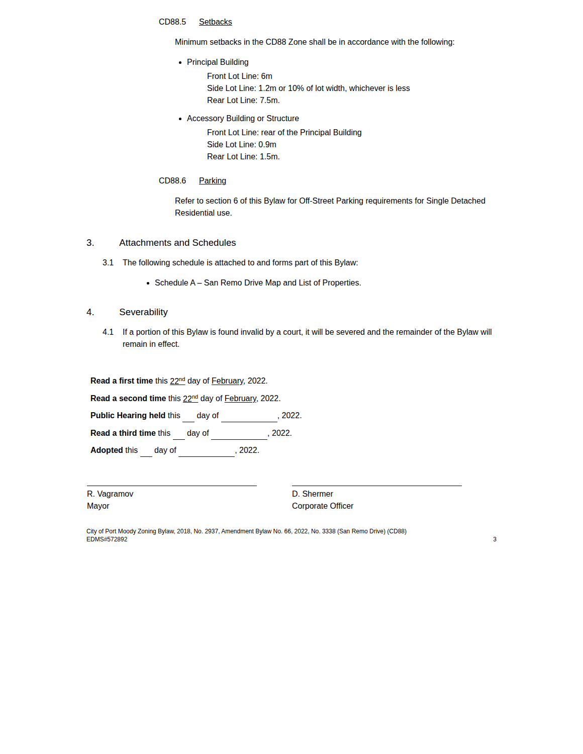CD88.5 Setbacks
Minimum setbacks in the CD88 Zone shall be in accordance with the following:
Principal Building
Front Lot Line: 6m
Side Lot Line: 1.2m or 10% of lot width, whichever is less
Rear Lot Line: 7.5m.
Accessory Building or Structure
Front Lot Line: rear of the Principal Building
Side Lot Line: 0.9m
Rear Lot Line: 1.5m.
CD88.6 Parking
Refer to section 6 of this Bylaw for Off-Street Parking requirements for Single Detached Residential use.
3. Attachments and Schedules
3.1 The following schedule is attached to and forms part of this Bylaw:
Schedule A – San Remo Drive Map and List of Properties.
4. Severability
4.1 If a portion of this Bylaw is found invalid by a court, it will be severed and the remainder of the Bylaw will remain in effect.
Read a first time this 22nd day of February, 2022.
Read a second time this 22nd day of February, 2022.
Public Hearing held this day of , 2022.
Read a third time this day of , 2022.
Adopted this day of , 2022.
| R. Vagramov Mayor | D. Shermer Corporate Officer |
City of Port Moody Zoning Bylaw, 2018, No. 2937, Amendment Bylaw No. 66, 2022, No. 3338 (San Remo Drive) (CD88)
EDMS#572892 3